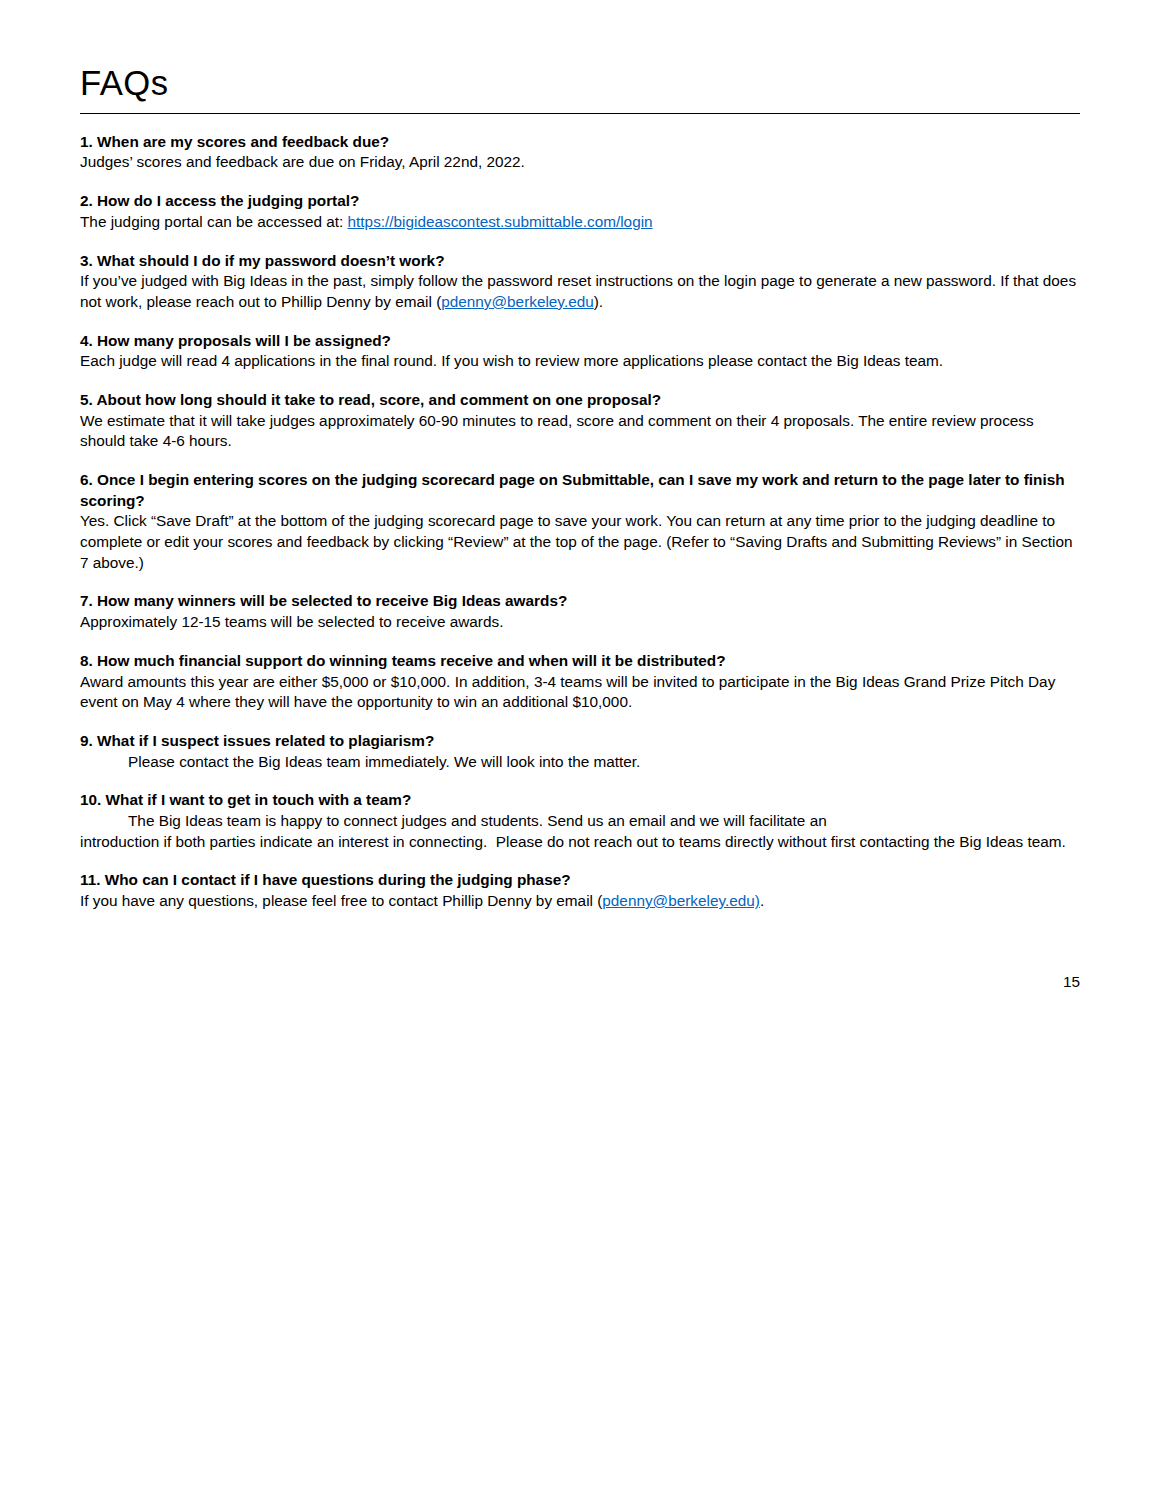FAQs
1. When are my scores and feedback due?
Judges’ scores and feedback are due on Friday, April 22nd, 2022.
2. How do I access the judging portal?
The judging portal can be accessed at: https://bigideascontest.submittable.com/login
3. What should I do if my password doesn’t work?
If you’ve judged with Big Ideas in the past, simply follow the password reset instructions on the login page to generate a new password. If that does not work, please reach out to Phillip Denny by email (pdenny@berkeley.edu).
4. How many proposals will I be assigned?
Each judge will read 4 applications in the final round. If you wish to review more applications please contact the Big Ideas team.
5. About how long should it take to read, score, and comment on one proposal?
We estimate that it will take judges approximately 60-90 minutes to read, score and comment on their 4 proposals. The entire review process should take 4-6 hours.
6. Once I begin entering scores on the judging scorecard page on Submittable, can I save my work and return to the page later to finish scoring?
Yes. Click “Save Draft” at the bottom of the judging scorecard page to save your work. You can return at any time prior to the judging deadline to complete or edit your scores and feedback by clicking “Review” at the top of the page. (Refer to “Saving Drafts and Submitting Reviews” in Section 7 above.)
7. How many winners will be selected to receive Big Ideas awards?
Approximately 12-15 teams will be selected to receive awards.
8. How much financial support do winning teams receive and when will it be distributed?
Award amounts this year are either $5,000 or $10,000. In addition, 3-4 teams will be invited to participate in the Big Ideas Grand Prize Pitch Day event on May 4 where they will have the opportunity to win an additional $10,000.
9. What if I suspect issues related to plagiarism?
Please contact the Big Ideas team immediately. We will look into the matter.
10. What if I want to get in touch with a team?
The Big Ideas team is happy to connect judges and students. Send us an email and we will facilitate an
introduction if both parties indicate an interest in connecting. Please do not reach out to teams directly without first contacting the Big Ideas team.
11. Who can I contact if I have questions during the judging phase?
If you have any questions, please feel free to contact Phillip Denny by email (pdenny@berkeley.edu).
15